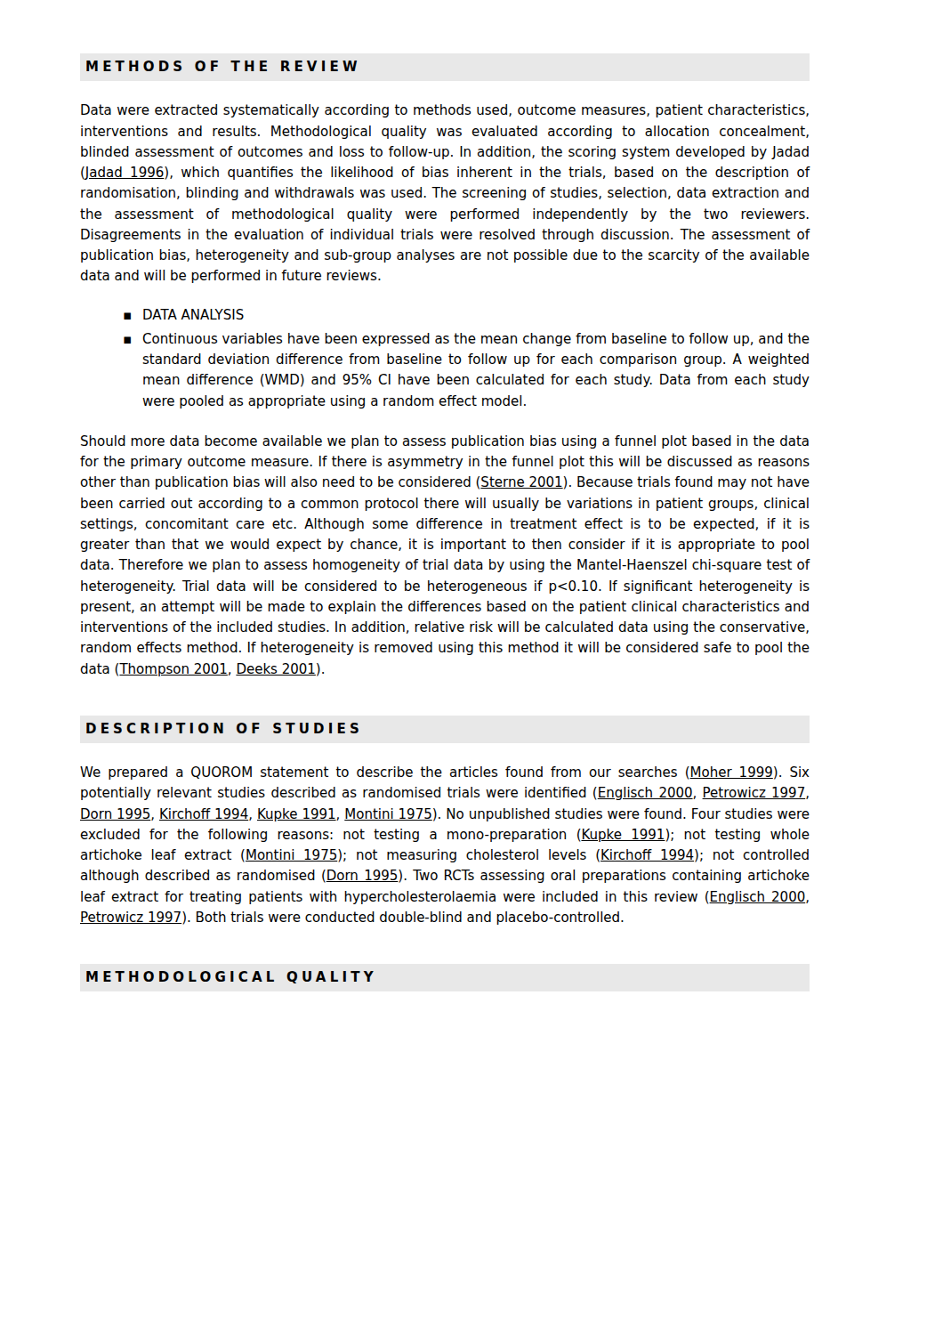Methods of the Review
Data were extracted systematically according to methods used, outcome measures, patient characteristics, interventions and results. Methodological quality was evaluated according to allocation concealment, blinded assessment of outcomes and loss to follow-up. In addition, the scoring system developed by Jadad (Jadad 1996), which quantifies the likelihood of bias inherent in the trials, based on the description of randomisation, blinding and withdrawals was used. The screening of studies, selection, data extraction and the assessment of methodological quality were performed independently by the two reviewers. Disagreements in the evaluation of individual trials were resolved through discussion. The assessment of publication bias, heterogeneity and sub-group analyses are not possible due to the scarcity of the available data and will be performed in future reviews.
DATA ANALYSIS
Continuous variables have been expressed as the mean change from baseline to follow up, and the standard deviation difference from baseline to follow up for each comparison group. A weighted mean difference (WMD) and 95% CI have been calculated for each study. Data from each study were pooled as appropriate using a random effect model.
Should more data become available we plan to assess publication bias using a funnel plot based in the data for the primary outcome measure. If there is asymmetry in the funnel plot this will be discussed as reasons other than publication bias will also need to be considered (Sterne 2001). Because trials found may not have been carried out according to a common protocol there will usually be variations in patient groups, clinical settings, concomitant care etc. Although some difference in treatment effect is to be expected, if it is greater than that we would expect by chance, it is important to then consider if it is appropriate to pool data. Therefore we plan to assess homogeneity of trial data by using the Mantel-Haenszel chi-square test of heterogeneity. Trial data will be considered to be heterogeneous if p<0.10. If significant heterogeneity is present, an attempt will be made to explain the differences based on the patient clinical characteristics and interventions of the included studies. In addition, relative risk will be calculated data using the conservative, random effects method. If heterogeneity is removed using this method it will be considered safe to pool the data (Thompson 2001, Deeks 2001).
Description of Studies
We prepared a QUOROM statement to describe the articles found from our searches (Moher 1999). Six potentially relevant studies described as randomised trials were identified (Englisch 2000, Petrowicz 1997, Dorn 1995, Kirchoff 1994, Kupke 1991, Montini 1975). No unpublished studies were found. Four studies were excluded for the following reasons: not testing a mono-preparation (Kupke 1991); not testing whole artichoke leaf extract (Montini 1975); not measuring cholesterol levels (Kirchoff 1994); not controlled although described as randomised (Dorn 1995). Two RCTs assessing oral preparations containing artichoke leaf extract for treating patients with hypercholesterolaemia were included in this review (Englisch 2000, Petrowicz 1997). Both trials were conducted double-blind and placebo-controlled.
Methodological Quality